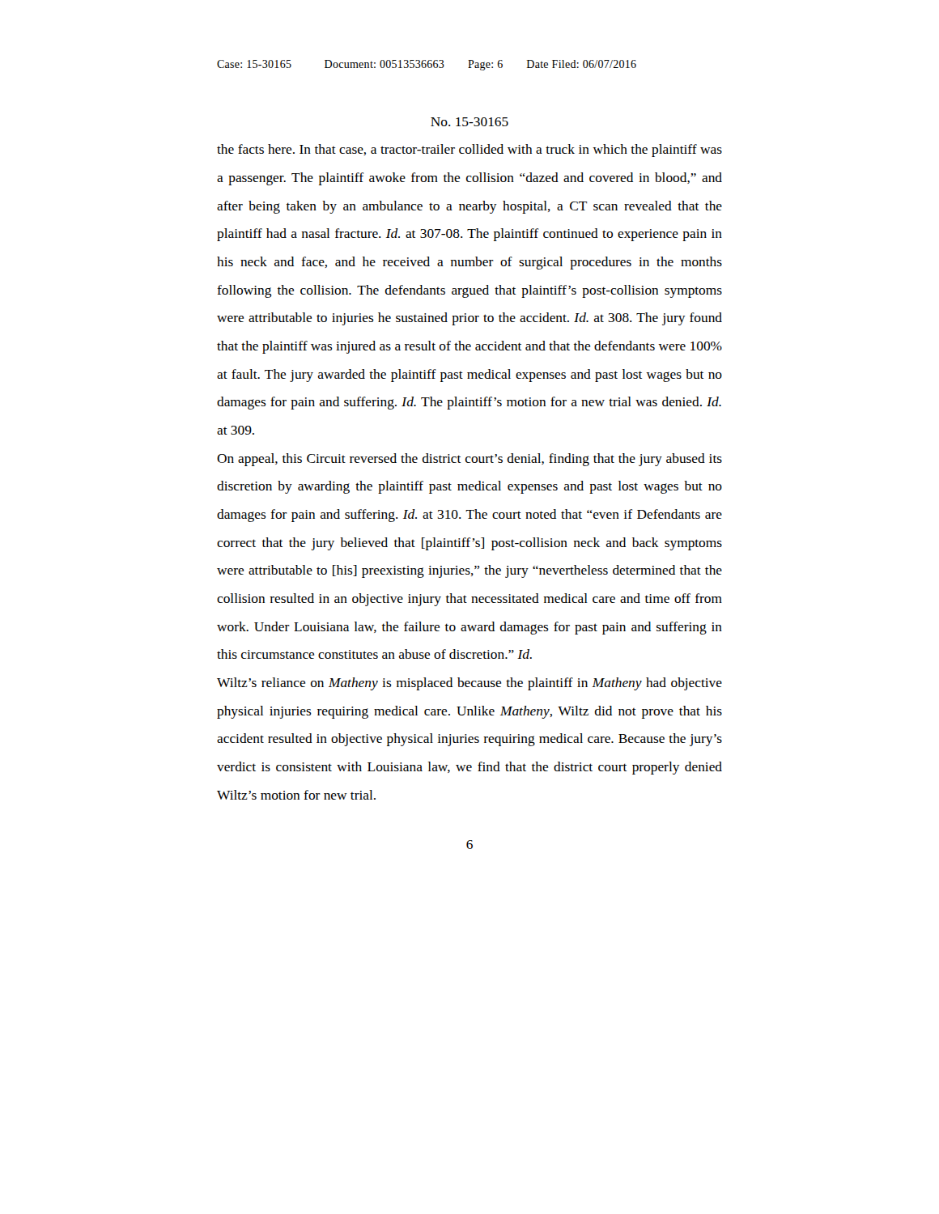Case: 15-30165 Document: 00513536663 Page: 6 Date Filed: 06/07/2016
No. 15-30165
the facts here. In that case, a tractor-trailer collided with a truck in which the plaintiff was a passenger. The plaintiff awoke from the collision “dazed and covered in blood,” and after being taken by an ambulance to a nearby hospital, a CT scan revealed that the plaintiff had a nasal fracture. Id. at 307-08. The plaintiff continued to experience pain in his neck and face, and he received a number of surgical procedures in the months following the collision. The defendants argued that plaintiff’s post-collision symptoms were attributable to injuries he sustained prior to the accident. Id. at 308. The jury found that the plaintiff was injured as a result of the accident and that the defendants were 100% at fault. The jury awarded the plaintiff past medical expenses and past lost wages but no damages for pain and suffering. Id. The plaintiff’s motion for a new trial was denied. Id. at 309.
On appeal, this Circuit reversed the district court’s denial, finding that the jury abused its discretion by awarding the plaintiff past medical expenses and past lost wages but no damages for pain and suffering. Id. at 310. The court noted that “even if Defendants are correct that the jury believed that [plaintiff’s] post-collision neck and back symptoms were attributable to [his] preexisting injuries,” the jury “nevertheless determined that the collision resulted in an objective injury that necessitated medical care and time off from work. Under Louisiana law, the failure to award damages for past pain and suffering in this circumstance constitutes an abuse of discretion.” Id.
Wiltz’s reliance on Matheny is misplaced because the plaintiff in Matheny had objective physical injuries requiring medical care. Unlike Matheny, Wiltz did not prove that his accident resulted in objective physical injuries requiring medical care. Because the jury’s verdict is consistent with Louisiana law, we find that the district court properly denied Wiltz’s motion for new trial.
6